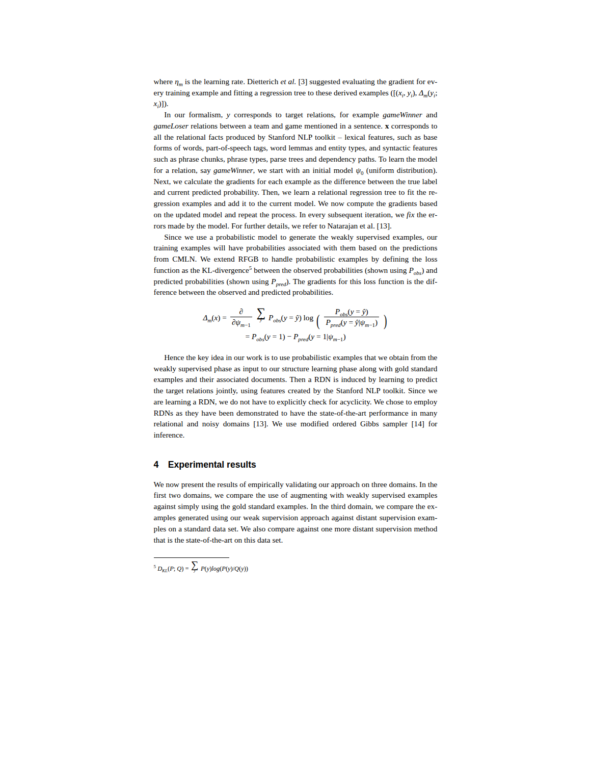where ηm is the learning rate. Dietterich et al. [3] suggested evaluating the gradient for every training example and fitting a regression tree to these derived examples ([(xi, yi), Δm(yi; xi)]).
In our formalism, y corresponds to target relations, for example gameWinner and gameLoser relations between a team and game mentioned in a sentence. x corresponds to all the relational facts produced by Stanford NLP toolkit – lexical features, such as base forms of words, part-of-speech tags, word lemmas and entity types, and syntactic features such as phrase chunks, phrase types, parse trees and dependency paths. To learn the model for a relation, say gameWinner, we start with an initial model ψ0 (uniform distribution). Next, we calculate the gradients for each example as the difference between the true label and current predicted probability. Then, we learn a relational regression tree to fit the regression examples and add it to the current model. We now compute the gradients based on the updated model and repeat the process. In every subsequent iteration, we fix the errors made by the model. For further details, we refer to Natarajan et al. [13].
Since we use a probabilistic model to generate the weakly supervised examples, our training examples will have probabilities associated with them based on the predictions from CMLN. We extend RFGB to handle probabilistic examples by defining the loss function as the KL-divergence5 between the observed probabilities (shown using Pobs) and predicted probabilities (shown using Ppred). The gradients for this loss function is the difference between the observed and predicted probabilities.
Δm(x) = ∂∂ψm−1 ∑ŷ Pobs(y = ŷ) log ( Pobs(y = ŷ) Ppred(y = ŷ|ψm−1) ) = Pobs(y = 1) − Ppred(y = 1|ψm−1)
Hence the key idea in our work is to use probabilistic examples that we obtain from the weakly supervised phase as input to our structure learning phase along with gold standard examples and their associated documents. Then a RDN is induced by learning to predict the target relations jointly, using features created by the Stanford NLP toolkit. Since we are learning a RDN, we do not have to explicitly check for acyclicity. We chose to employ RDNs as they have been demonstrated to have the state-of-the-art performance in many relational and noisy domains [13]. We use modified ordered Gibbs sampler [14] for inference.
4 Experimental results
We now present the results of empirically validating our approach on three domains. In the first two domains, we compare the use of augmenting with weakly supervised examples against simply using the gold standard examples. In the third domain, we compare the examples generated using our weak supervision approach against distant supervision examples on a standard data set. We also compare against one more distant supervision method that is the state-of-the-art on this data set.
5 DKL(P; Q) = ∑y P(y)log(P(y)/Q(y))